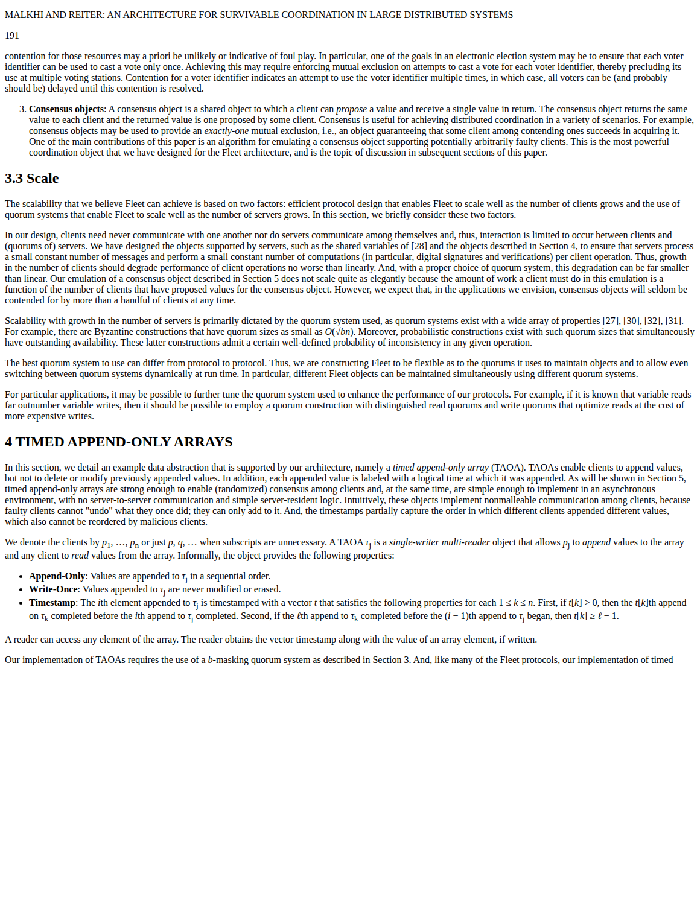MALKHI AND REITER: AN ARCHITECTURE FOR SURVIVABLE COORDINATION IN LARGE DISTRIBUTED SYSTEMS
191
contention for those resources may a priori be unlikely or indicative of foul play. In particular, one of the goals in an electronic election system may be to ensure that each voter identifier can be used to cast a vote only once. Achieving this may require enforcing mutual exclusion on attempts to cast a vote for each voter identifier, thereby precluding its use at multiple voting stations. Contention for a voter identifier indicates an attempt to use the voter identifier multiple times, in which case, all voters can be (and probably should be) delayed until this contention is resolved.
Consensus objects: A consensus object is a shared object to which a client can propose a value and receive a single value in return. The consensus object returns the same value to each client and the returned value is one proposed by some client. Consensus is useful for achieving distributed coordination in a variety of scenarios. For example, consensus objects may be used to provide an exactly-one mutual exclusion, i.e., an object guaranteeing that some client among contending ones succeeds in acquiring it. One of the main contributions of this paper is an algorithm for emulating a consensus object supporting potentially arbitrarily faulty clients. This is the most powerful coordination object that we have designed for the Fleet architecture, and is the topic of discussion in subsequent sections of this paper.
3.3 Scale
The scalability that we believe Fleet can achieve is based on two factors: efficient protocol design that enables Fleet to scale well as the number of clients grows and the use of quorum systems that enable Fleet to scale well as the number of servers grows. In this section, we briefly consider these two factors.
In our design, clients need never communicate with one another nor do servers communicate among themselves and, thus, interaction is limited to occur between clients and (quorums of) servers. We have designed the objects supported by servers, such as the shared variables of [28] and the objects described in Section 4, to ensure that servers process a small constant number of messages and perform a small constant number of computations (in particular, digital signatures and verifications) per client operation. Thus, growth in the number of clients should degrade performance of client operations no worse than linearly. And, with a proper choice of quorum system, this degradation can be far smaller than linear. Our emulation of a consensus object described in Section 5 does not scale quite as elegantly because the amount of work a client must do in this emulation is a function of the number of clients that have proposed values for the consensus object. However, we expect that, in the applications we envision, consensus objects will seldom be contended for by more than a handful of clients at any time.
Scalability with growth in the number of servers is primarily dictated by the quorum system used, as quorum systems exist with a wide array of properties [27], [30], [32], [31]. For example, there are Byzantine constructions that have quorum sizes as small as O(√bn). Moreover, probabilistic constructions exist with such quorum sizes that simultaneously have outstanding availability. These latter constructions admit a certain well-defined probability of inconsistency in any given operation.
The best quorum system to use can differ from protocol to protocol. Thus, we are constructing Fleet to be flexible as to the quorums it uses to maintain objects and to allow even switching between quorum systems dynamically at run time. In particular, different Fleet objects can be maintained simultaneously using different quorum systems.
For particular applications, it may be possible to further tune the quorum system used to enhance the performance of our protocols. For example, if it is known that variable reads far outnumber variable writes, then it should be possible to employ a quorum construction with distinguished read quorums and write quorums that optimize reads at the cost of more expensive writes.
4 TIMED APPEND-ONLY ARRAYS
In this section, we detail an example data abstraction that is supported by our architecture, namely a timed append-only array (TAOA). TAOAs enable clients to append values, but not to delete or modify previously appended values. In addition, each appended value is labeled with a logical time at which it was appended. As will be shown in Section 5, timed append-only arrays are strong enough to enable (randomized) consensus among clients and, at the same time, are simple enough to implement in an asynchronous environment, with no server-to-server communication and simple server-resident logic. Intuitively, these objects implement nonmalleable communication among clients, because faulty clients cannot "undo" what they once did; they can only add to it. And, the timestamps partially capture the order in which different clients appended different values, which also cannot be reordered by malicious clients.
We denote the clients by p1, …, pn or just p, q, … when subscripts are unnecessary. A TAOA τj is a single-writer multi-reader object that allows pj to append values to the array and any client to read values from the array. Informally, the object provides the following properties:
Append-Only: Values are appended to τj in a sequential order.
Write-Once: Values appended to τj are never modified or erased.
Timestamp: The ith element appended to τj is timestamped with a vector t that satisfies the following properties for each 1 ≤ k ≤ n. First, if t[k] > 0, then the t[k]th append on τk completed before the ith append to τj completed. Second, if the ℓth append to τk completed before the (i − 1)th append to τj began, then t[k] ≥ ℓ − 1.
A reader can access any element of the array. The reader obtains the vector timestamp along with the value of an array element, if written.
Our implementation of TAOAs requires the use of a b-masking quorum system as described in Section 3. And, like many of the Fleet protocols, our implementation of timed